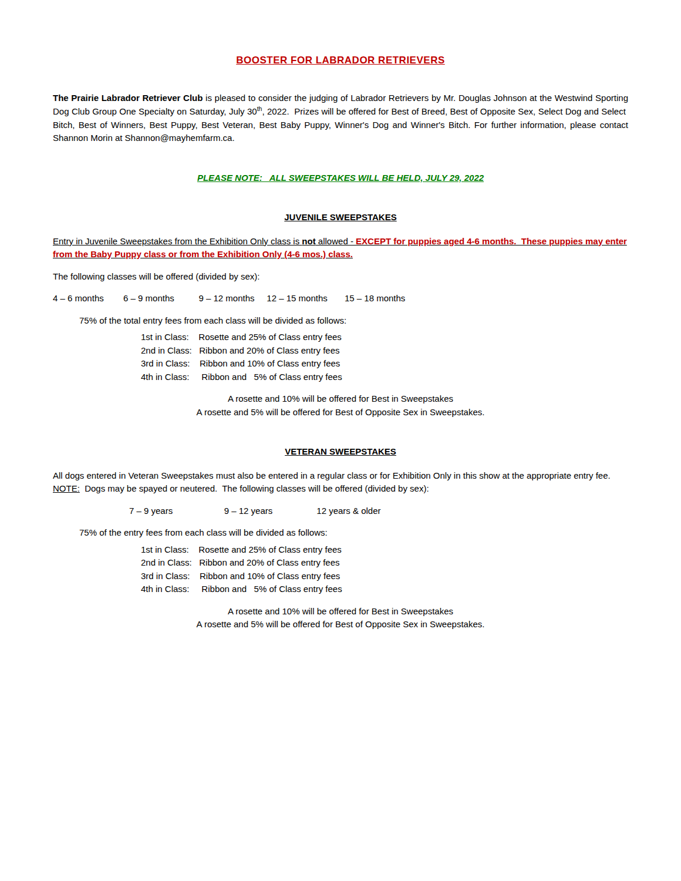BOOSTER FOR LABRADOR RETRIEVERS
The Prairie Labrador Retriever Club is pleased to consider the judging of Labrador Retrievers by Mr. Douglas Johnson at the Westwind Sporting Dog Club Group One Specialty on Saturday, July 30th, 2022. Prizes will be offered for Best of Breed, Best of Opposite Sex, Select Dog and Select Bitch, Best of Winners, Best Puppy, Best Veteran, Best Baby Puppy, Winner's Dog and Winner's Bitch. For further information, please contact Shannon Morin at Shannon@mayhemfarm.ca.
PLEASE NOTE: ALL SWEEPSTAKES WILL BE HELD, JULY 29, 2022
JUVENILE SWEEPSTAKES
Entry in Juvenile Sweepstakes from the Exhibition Only class is not allowed - EXCEPT for puppies aged 4-6 months. These puppies may enter from the Baby Puppy class or from the Exhibition Only (4-6 mos.) class.
The following classes will be offered (divided by sex):
4 – 6 months 6 – 9 months 9 – 12 months 12 – 15 months 15 – 18 months
75% of the total entry fees from each class will be divided as follows:
1st in Class: Rosette and 25% of Class entry fees
2nd in Class: Ribbon and 20% of Class entry fees
3rd in Class: Ribbon and 10% of Class entry fees
4th in Class: Ribbon and 5% of Class entry fees
A rosette and 10% will be offered for Best in Sweepstakes
A rosette and 5% will be offered for Best of Opposite Sex in Sweepstakes.
VETERAN SWEEPSTAKES
All dogs entered in Veteran Sweepstakes must also be entered in a regular class or for Exhibition Only in this show at the appropriate entry fee. NOTE: Dogs may be spayed or neutered. The following classes will be offered (divided by sex):
7 – 9 years 9 – 12 years 12 years & older
75% of the entry fees from each class will be divided as follows:
1st in Class: Rosette and 25% of Class entry fees
2nd in Class: Ribbon and 20% of Class entry fees
3rd in Class: Ribbon and 10% of Class entry fees
4th in Class: Ribbon and 5% of Class entry fees
A rosette and 10% will be offered for Best in Sweepstakes
A rosette and 5% will be offered for Best of Opposite Sex in Sweepstakes.